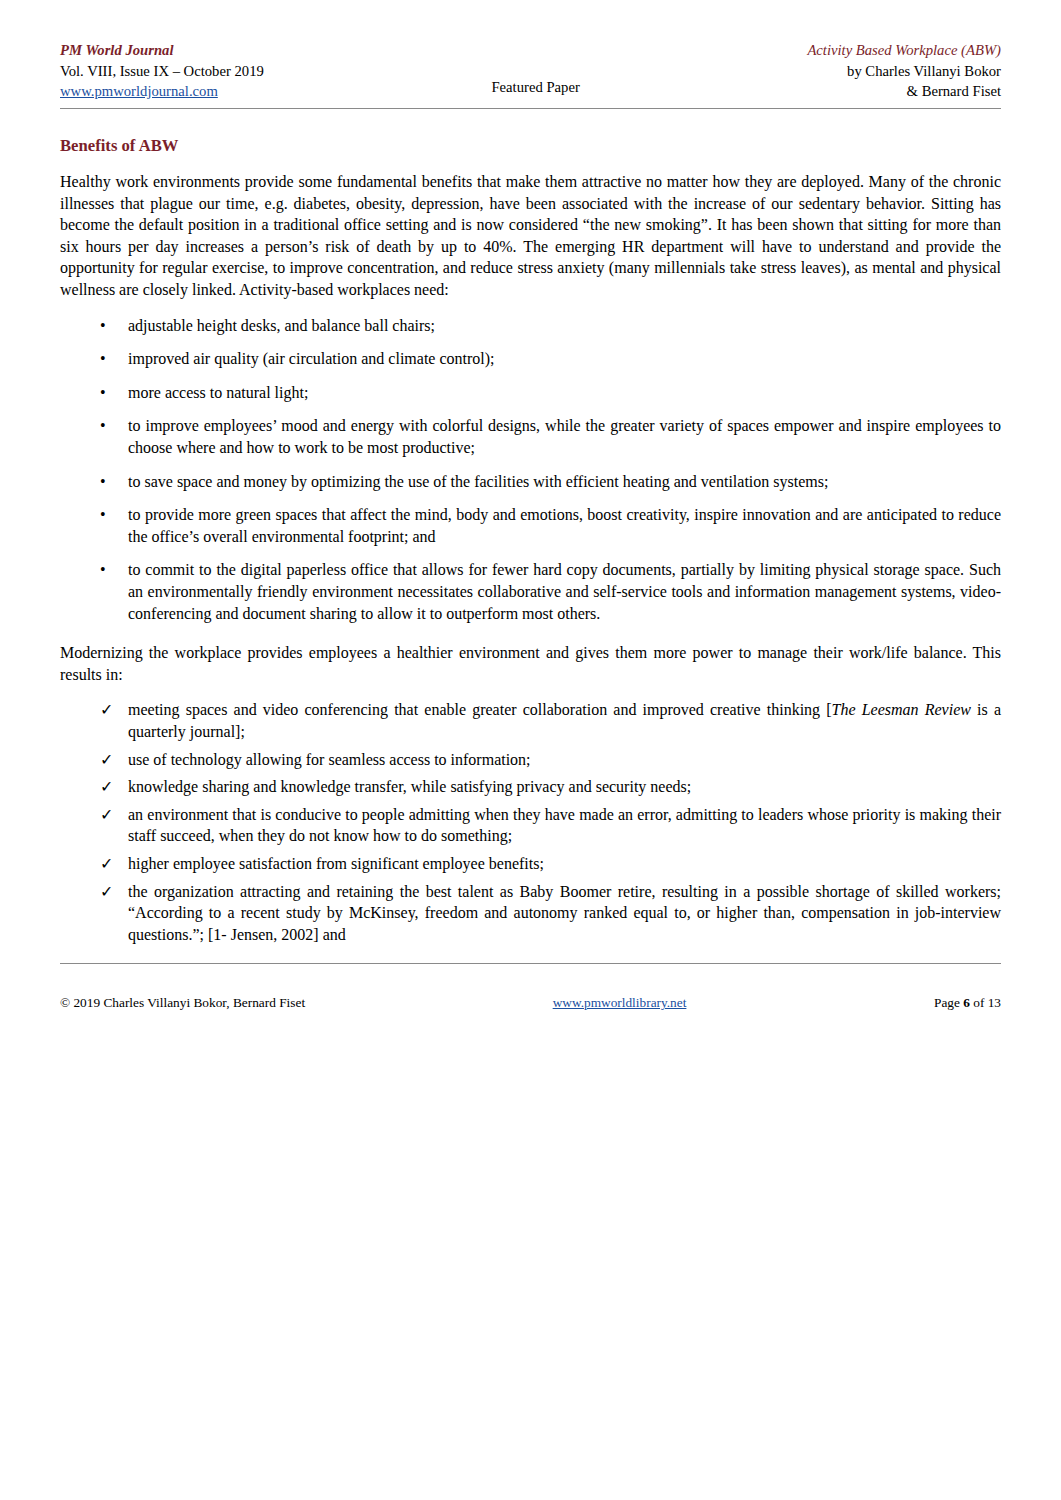PM World Journal
Vol. VIII, Issue IX – October 2019
www.pmworldjournal.com
Featured Paper
Activity Based Workplace (ABW)
by Charles Villanyi Bokor
& Bernard Fiset
Benefits of ABW
Healthy work environments provide some fundamental benefits that make them attractive no matter how they are deployed. Many of the chronic illnesses that plague our time, e.g. diabetes, obesity, depression, have been associated with the increase of our sedentary behavior. Sitting has become the default position in a traditional office setting and is now considered “the new smoking”. It has been shown that sitting for more than six hours per day increases a person’s risk of death by up to 40%. The emerging HR department will have to understand and provide the opportunity for regular exercise, to improve concentration, and reduce stress anxiety (many millennials take stress leaves), as mental and physical wellness are closely linked. Activity-based workplaces need:
adjustable height desks, and balance ball chairs;
improved air quality (air circulation and climate control);
more access to natural light;
to improve employees’ mood and energy with colorful designs, while the greater variety of spaces empower and inspire employees to choose where and how to work to be most productive;
to save space and money by optimizing the use of the facilities with efficient heating and ventilation systems;
to provide more green spaces that affect the mind, body and emotions, boost creativity, inspire innovation and are anticipated to reduce the office’s overall environmental footprint; and
to commit to the digital paperless office that allows for fewer hard copy documents, partially by limiting physical storage space. Such an environmentally friendly environment necessitates collaborative and self-service tools and information management systems, video-conferencing and document sharing to allow it to outperform most others.
Modernizing the workplace provides employees a healthier environment and gives them more power to manage their work/life balance. This results in:
meeting spaces and video conferencing that enable greater collaboration and improved creative thinking [The Leesman Review is a quarterly journal];
use of technology allowing for seamless access to information;
knowledge sharing and knowledge transfer, while satisfying privacy and security needs;
an environment that is conducive to people admitting when they have made an error, admitting to leaders whose priority is making their staff succeed, when they do not know how to do something;
higher employee satisfaction from significant employee benefits;
the organization attracting and retaining the best talent as Baby Boomer retire, resulting in a possible shortage of skilled workers; “According to a recent study by McKinsey, freedom and autonomy ranked equal to, or higher than, compensation in job-interview questions.”; [1- Jensen, 2002] and
© 2019 Charles Villanyi Bokor, Bernard Fiset
www.pmworldlibrary.net
Page 6 of 13